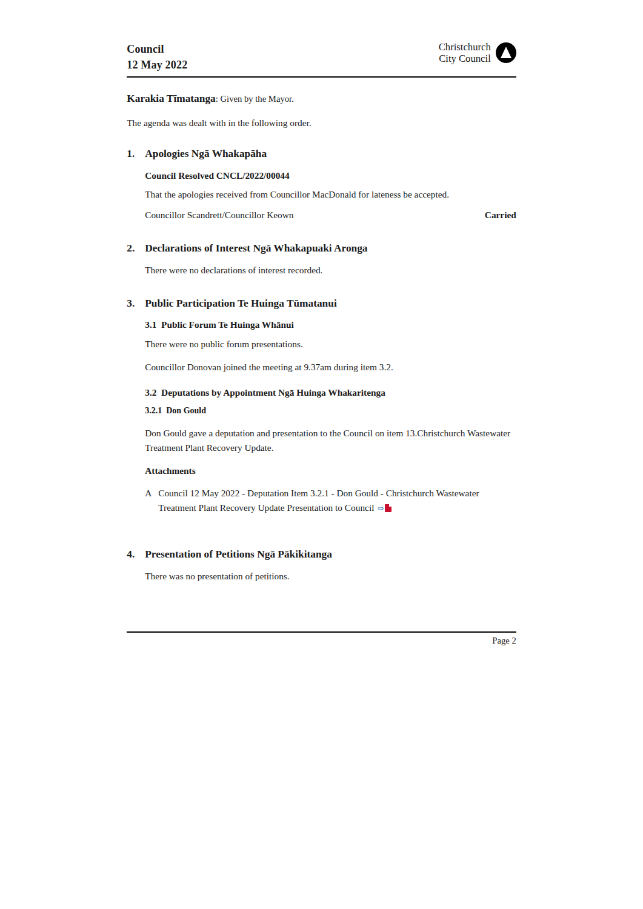Council
12 May 2022
Christchurch City Council
Karakia Tīmatanga: Given by the Mayor.
The agenda was dealt with in the following order.
1.
Apologies Ngā Whakapāha
Council Resolved CNCL/2022/00044
That the apologies received from Councillor MacDonald for lateness be accepted.
Councillor Scandrett/Councillor Keown Carried
2.
Declarations of Interest Ngā Whakapuaki Aronga
There were no declarations of interest recorded.
3.
Public Participation Te Huinga Tūmatanui
3.1 Public Forum Te Huinga Whānui
There were no public forum presentations.
Councillor Donovan joined the meeting at 9.37am during item 3.2.
3.2 Deputations by Appointment Ngā Huinga Whakaritenga
3.2.1 Don Gould
Don Gould gave a deputation and presentation to the Council on item 13.Christchurch Wastewater Treatment Plant Recovery Update.
Attachments
A
Council 12 May 2022 - Deputation Item 3.2.1 - Don Gould - Christchurch Wastewater Treatment Plant Recovery Update Presentation to Council ⇨
4.
Presentation of Petitions Ngā Pākikitanga
There was no presentation of petitions.
Page 2